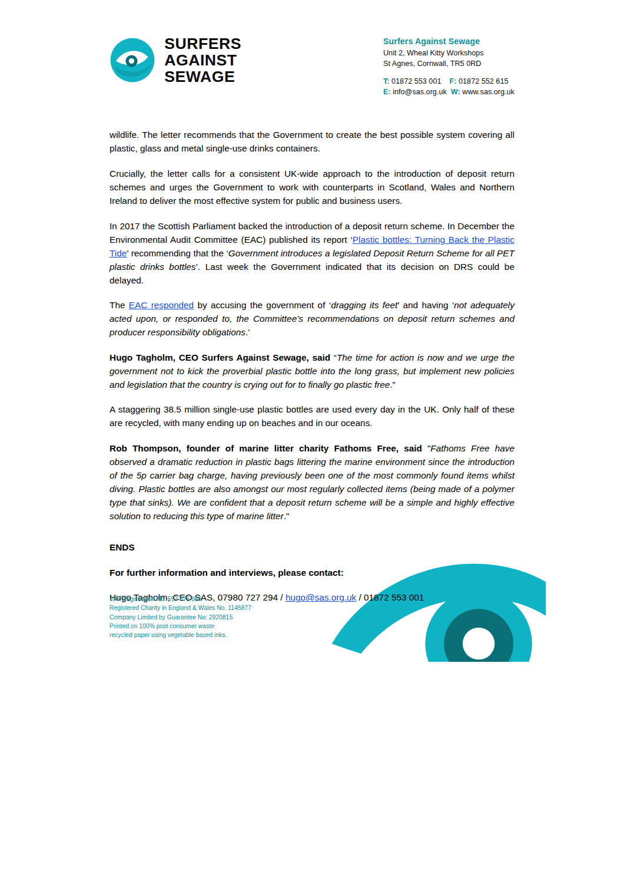Surfers
Against
Sewage
Surfers Against Sewage
Unit 2, Wheal Kitty Workshops
St Agnes, Cornwall, TR5 0RD
T: 01872 553 001 F: 01872 552 615
E: info@sas.org.uk W: www.sas.org.uk
wildlife. The letter recommends that the Government to create the best possible system covering all plastic, glass and metal single-use drinks containers.
Crucially, the letter calls for a consistent UK-wide approach to the introduction of deposit return schemes and urges the Government to work with counterparts in Scotland, Wales and Northern Ireland to deliver the most effective system for public and business users.
In 2017 the Scottish Parliament backed the introduction of a deposit return scheme. In December the Environmental Audit Committee (EAC) published its report ‘Plastic bottles: Turning Back the Plastic Tide’ recommending that the ‘Government introduces a legislated Deposit Return Scheme for all PET plastic drinks bottles’. Last week the Government indicated that its decision on DRS could be delayed.
The EAC responded by accusing the government of ‘dragging its feet’ and having ‘not adequately acted upon, or responded to, the Committee’s recommendations on deposit return schemes and producer responsibility obligations.’
Hugo Tagholm, CEO Surfers Against Sewage, said “The time for action is now and we urge the government not to kick the proverbial plastic bottle into the long grass, but implement new policies and legislation that the country is crying out for to finally go plastic free.”
A staggering 38.5 million single-use plastic bottles are used every day in the UK. Only half of these are recycled, with many ending up on beaches and in our oceans.
Rob Thompson, founder of marine litter charity Fathoms Free, said "Fathoms Free have observed a dramatic reduction in plastic bags littering the marine environment since the introduction of the 5p carrier bag charge, having previously been one of the most commonly found items whilst diving. Plastic bottles are also amongst our most regularly collected items (being made of a polymer type that sinks). We are confident that a deposit return scheme will be a simple and highly effective solution to reducing this type of marine litter."
ENDS
For further information and interviews, please contact:
Hugo Tagholm, CEO SAS, 07980 727 294 / hugo@sas.org.uk / 01872 553 001
VAT Registration No: 557 675 885
Registered Charity in England & Wales No. 1145877
Company Limited by Guarantee No: 2920815
Printed on 100% post consumer waste
recycled paper using vegetable based inks.